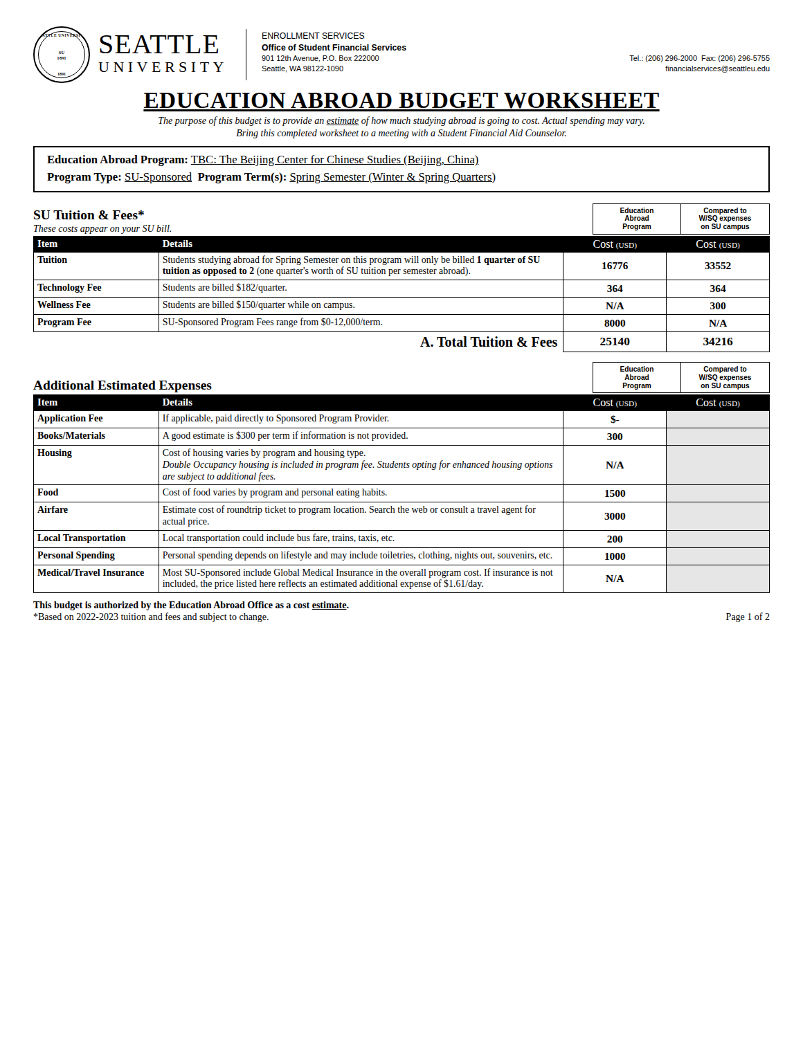SEATTLE UNIVERSITY
SU
1891
1891
SEATTLE
UNIVERSITY
ENROLLMENT SERVICES
Office of Student Financial Services
901 12th Avenue, P.O. Box 222000 Tel.: (206) 296-2000 Fax: (206) 296-5755
Seattle, WA 98122-1090 financialservices@seattleu.edu
EDUCATION ABROAD BUDGET WORKSHEET
The purpose of this budget is to provide an estimate of how much studying abroad is going to cost. Actual spending may vary.
Bring this completed worksheet to a meeting with a Student Financial Aid Counselor.
Education Abroad Program: TBC: The Beijing Center for Chinese Studies (Beijing, China)
Program Type: SU-Sponsored Program Term(s): Spring Semester (Winter & Spring Quarters)
SU Tuition & Fees*
These costs appear on your SU bill.
Education
Abroad
Program
Compared to
W/SQ expenses
on SU campus
| Item | Details | Cost (USD) | Cost (USD) |
| --- | --- | --- | --- |
| Tuition | Students studying abroad for Spring Semester on this program will only be billed 1 quarter of SU tuition as opposed to 2 (one quarter's worth of SU tuition per semester abroad). | 16776 | 33552 |
| Technology Fee | Students are billed $182/quarter. | 364 | 364 |
| Wellness Fee | Students are billed $150/quarter while on campus. | N/A | 300 |
| Program Fee | SU-Sponsored Program Fees range from $0-12,000/term. | 8000 | N/A |
| A. Total Tuition & Fees | 25140 | 34216 |
Additional Estimated Expenses
Education
Abroad
Program
Compared to
W/SQ expenses
on SU campus
| Item | Details | Cost (USD) | Cost (USD) |
| --- | --- | --- | --- |
| Application Fee | If applicable, paid directly to Sponsored Program Provider. | $- | |
| Books/Materials | A good estimate is $300 per term if information is not provided. | 300 | |
| Housing | Cost of housing varies by program and housing type. Double Occupancy housing is included in program fee. Students opting for enhanced housing options are subject to additional fees. | N/A | |
| Food | Cost of food varies by program and personal eating habits. | 1500 | |
| Airfare | Estimate cost of roundtrip ticket to program location. Search the web or consult a travel agent for actual price. | 3000 | |
| Local Transportation | Local transportation could include bus fare, trains, taxis, etc. | 200 | |
| Personal Spending | Personal spending depends on lifestyle and may include toiletries, clothing, nights out, souvenirs, etc. | 1000 | |
| Medical/Travel Insurance | Most SU-Sponsored include Global Medical Insurance in the overall program cost. If insurance is not included, the price listed here reflects an estimated additional expense of $1.61/day. | N/A | |
This budget is authorized by the Education Abroad Office as a cost estimate.
*Based on 2022-2023 tuition and fees and subject to change. Page 1 of 2